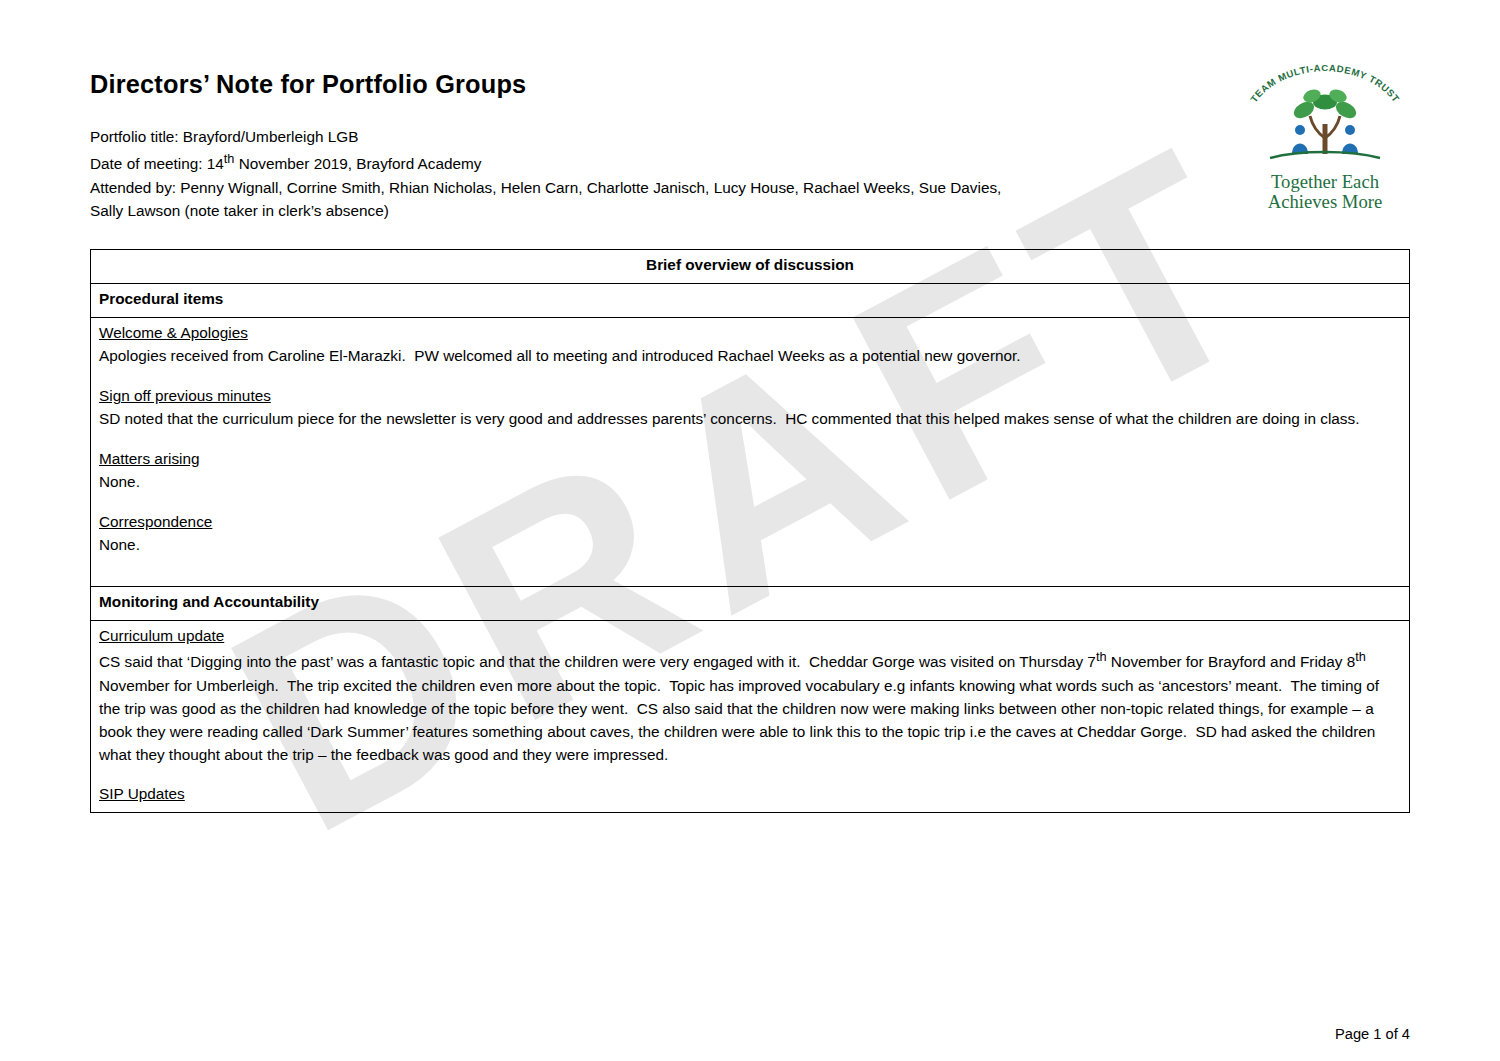DRAFT
TEAM MULTI-ACADEMY TRUST
Together Each
Achieves More
Directors’ Note for Portfolio Groups
Portfolio title: Brayford/Umberleigh LGB
Date of meeting: 14th November 2019, Brayford Academy
Attended by: Penny Wignall, Corrine Smith, Rhian Nicholas, Helen Carn, Charlotte Janisch, Lucy House, Rachael Weeks, Sue Davies,
Sally Lawson (note taker in clerk’s absence)
| Brief overview of discussion |
| Procedural items |
| Welcome & Apologies Apologies received from Caroline El-Marazki. PW welcomed all to meeting and introduced Rachael Weeks as a potential new governor. Sign off previous minutes SD noted that the curriculum piece for the newsletter is very good and addresses parents’ concerns. HC commented that this helped makes sense of what the children are doing in class. Matters arising None. Correspondence None. |
| Monitoring and Accountability |
| Curriculum update CS said that ‘Digging into the past’ was a fantastic topic and that the children were very engaged with it. Cheddar Gorge was visited on Thursday 7 th November for Brayford and Friday 8 th November for Umberleigh. The trip excited the children even more about the topic. Topic has improved vocabulary e.g infants knowing what words such as ‘ancestors’ meant. The timing of the trip was good as the children had knowledge of the topic before they went. CS also said that the children now were making links between other non-topic related things, for example – a book they were reading called ‘Dark Summer’ features something about caves, the children were able to link this to the topic trip i.e the caves at Cheddar Gorge. SD had asked the children what they thought about the trip – the feedback was good and they were impressed. SIP Updates |
Page 1 of 4